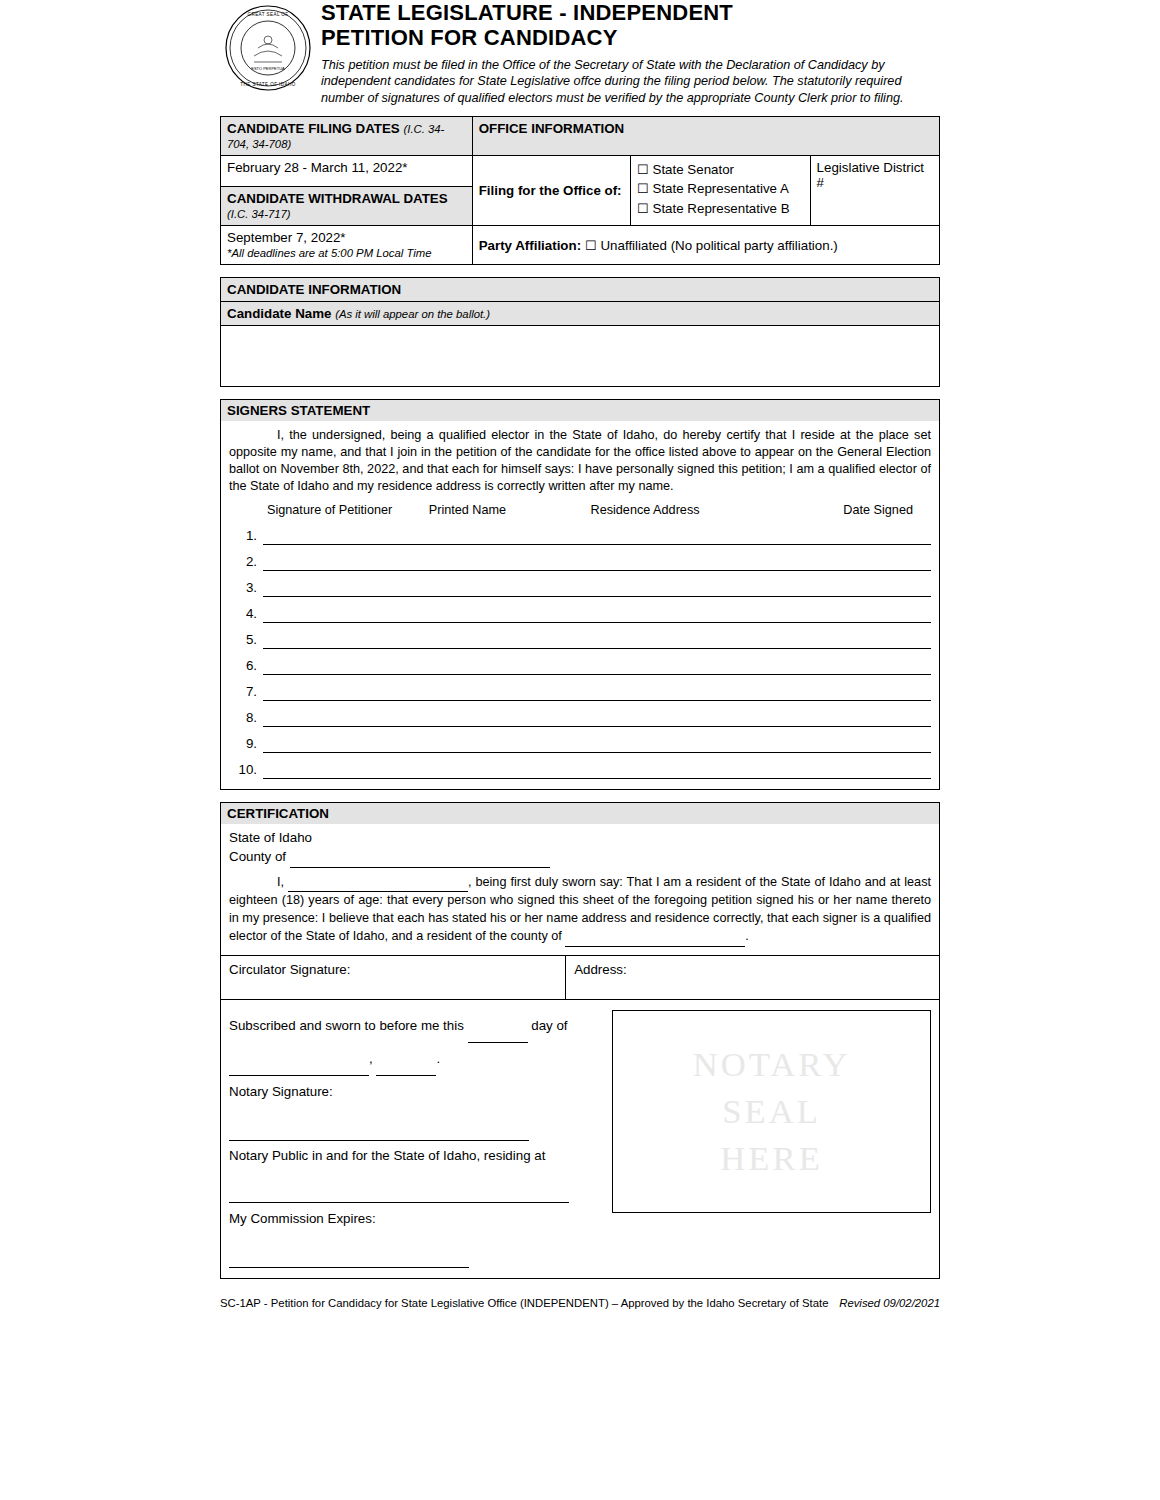GREAT SEAL OF THE STATE OF IDAHO ESTO PERPETUA
STATE LEGISLATURE - INDEPENDENT
PETITION FOR CANDIDACY
This petition must be filed in the Office of the Secretary of State with the Declaration of Candidacy by independent candidates for State Legislative offce during the filing period below. The statutorily required number of signatures of qualified electors must be verified by the appropriate County Clerk prior to filing.
| CANDIDATE FILING DATES (I.C. 34-704, 34-708) | OFFICE INFORMATION |
| February 28 - March 11, 2022* | Filing for the Office of: | ☐ State Senator ☐ State Representative A ☐ State Representative B | Legislative District # |
| CANDIDATE WITHDRAWAL DATES (I.C. 34-717) |
| September 7, 2022* *All deadlines are at 5:00 PM Local Time | Party Affiliation: ☐ Unaffiliated (No political party affiliation.) |
| CANDIDATE INFORMATION |
| Candidate Name (As it will appear on the ballot.) |
SIGNERS STATEMENT
I, the undersigned, being a qualified elector in the State of Idaho, do hereby certify that I reside at the place set opposite my name, and that I join in the petition of the candidate for the office listed above to appear on the General Election ballot on November 8th, 2022, and that each for himself says: I have personally signed this petition; I am a qualified elector of the State of Idaho and my residence address is correctly written after my name.
Signature of Petitioner Printed Name Residence Address Date Signed
CERTIFICATION
State of Idaho
County of
I, , being first duly sworn say: That I am a resident of the State of Idaho and at least eighteen (18) years of age: that every person who signed this sheet of the foregoing petition signed his or her name thereto in my presence: I believe that each has stated his or her name address and residence correctly, that each signer is a qualified elector of the State of Idaho, and a resident of the county of .
| Circulator Signature: | Address: |
Subscribed and sworn to before me this day of , .
Notary Signature:
Notary Public in and for the State of Idaho, residing at
My Commission Expires:
NOTARY
SEAL
HERE
SC-1AP - Petition for Candidacy for State Legislative Office (INDEPENDENT) – Approved by the Idaho Secretary of State
Revised 09/02/2021